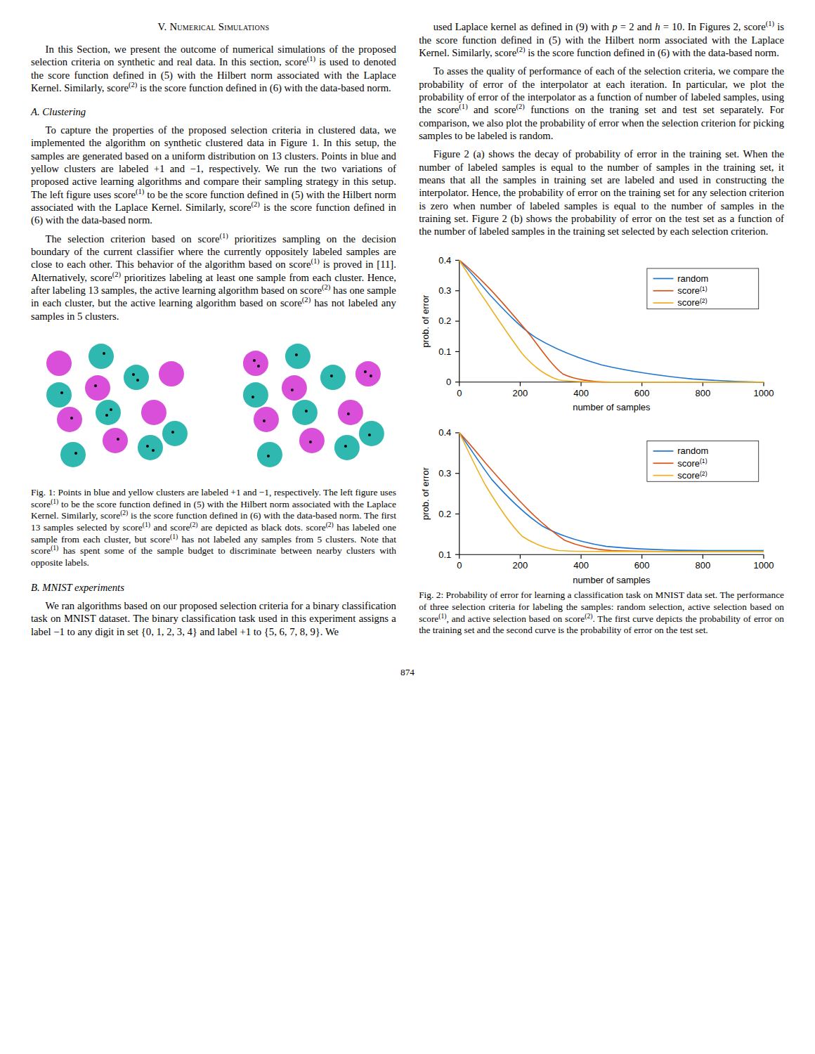V. Numerical Simulations
In this Section, we present the outcome of numerical simulations of the proposed selection criteria on synthetic and real data. In this section, score(1) is used to denoted the score function defined in (5) with the Hilbert norm associated with the Laplace Kernel. Similarly, score(2) is the score function defined in (6) with the data-based norm.
A. Clustering
To capture the properties of the proposed selection criteria in clustered data, we implemented the algorithm on synthetic clustered data in Figure 1. In this setup, the samples are generated based on a uniform distribution on 13 clusters. Points in blue and yellow clusters are labeled +1 and −1, respectively. We run the two variations of proposed active learning algorithms and compare their sampling strategy in this setup. The left figure uses score(1) to be the score function defined in (5) with the Hilbert norm associated with the Laplace Kernel. Similarly, score(2) is the score function defined in (6) with the data-based norm.
The selection criterion based on score(1) prioritizes sampling on the decision boundary of the current classifier where the currently oppositely labeled samples are close to each other. This behavior of the algorithm based on score(1) is proved in [11]. Alternatively, score(2) prioritizes labeling at least one sample from each cluster. Hence, after labeling 13 samples, the active learning algorithm based on score(2) has one sample in each cluster, but the active learning algorithm based on score(2) has not labeled any samples in 5 clusters.
Fig. 1: Points in blue and yellow clusters are labeled +1 and −1, respectively. The left figure uses score(1) to be the score function defined in (5) with the Hilbert norm associated with the Laplace Kernel. Similarly, score(2) is the score function defined in (6) with the data-based norm. The first 13 samples selected by score(1) and score(2) are depicted as black dots. score(2) has labeled one sample from each cluster, but score(1) has not labeled any samples from 5 clusters. Note that score(1) has spent some of the sample budget to discriminate between nearby clusters with opposite labels.
B. MNIST experiments
We ran algorithms based on our proposed selection criteria for a binary classification task on MNIST dataset. The binary classification task used in this experiment assigns a label −1 to any digit in set {0, 1, 2, 3, 4} and label +1 to {5, 6, 7, 8, 9}. We
used Laplace kernel as defined in (9) with p = 2 and h = 10. In Figures 2, score(1) is the score function defined in (5) with the Hilbert norm associated with the Laplace Kernel. Similarly, score(2) is the score function defined in (6) with the data-based norm.
To asses the quality of performance of each of the selection criteria, we compare the probability of error of the interpolator at each iteration. In particular, we plot the probability of error of the interpolator as a function of number of labeled samples, using the score(1) and score(2) functions on the traning set and test set separately. For comparison, we also plot the probability of error when the selection criterion for picking samples to be labeled is random.
Figure 2 (a) shows the decay of probability of error in the training set. When the number of labeled samples is equal to the number of samples in the training set, it means that all the samples in training set are labeled and used in constructing the interpolator. Hence, the probability of error on the training set for any selection criterion is zero when number of labeled samples is equal to the number of samples in the training set. Figure 2 (b) shows the probability of error on the test set as a function of the number of labeled samples in the training set selected by each selection criterion.
0.4 0.3 0.2 0.1 0 0 200 400 600 800 1000 number of samples prob. of error random score(1) score(2) 0.4 0.3 0.2 0.1 0 200 400 600 800 1000 number of samples prob. of error random score(1) score(2)
Fig. 2: Probability of error for learning a classification task on MNIST data set. The performance of three selection criteria for labeling the samples: random selection, active selection based on score(1), and active selection based on score(2). The first curve depicts the probability of error on the training set and the second curve is the probability of error on the test set.
874